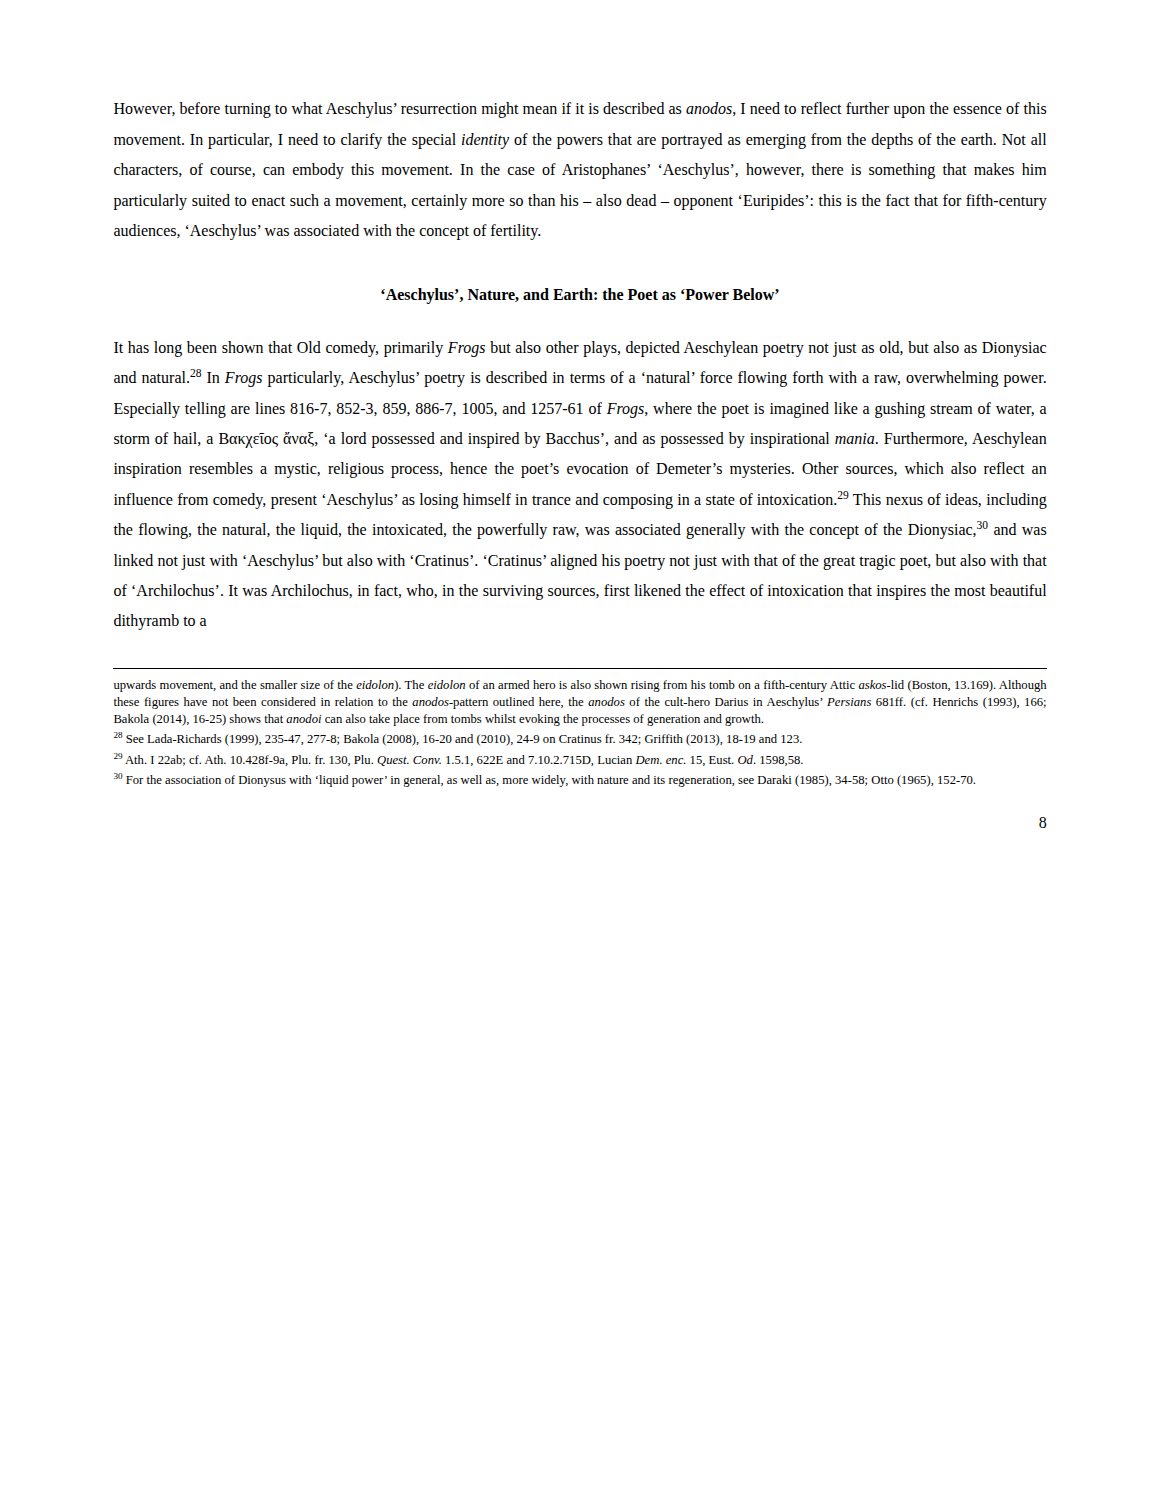However, before turning to what Aeschylus’ resurrection might mean if it is described as anodos, I need to reflect further upon the essence of this movement. In particular, I need to clarify the special identity of the powers that are portrayed as emerging from the depths of the earth. Not all characters, of course, can embody this movement. In the case of Aristophanes’ ‘Aeschylus’, however, there is something that makes him particularly suited to enact such a movement, certainly more so than his – also dead – opponent ‘Euripides’: this is the fact that for fifth-century audiences, ‘Aeschylus’ was associated with the concept of fertility.
‘Aeschylus’, Nature, and Earth: the Poet as ‘Power Below’
It has long been shown that Old comedy, primarily Frogs but also other plays, depicted Aeschylean poetry not just as old, but also as Dionysiac and natural.28 In Frogs particularly, Aeschylus’ poetry is described in terms of a ‘natural’ force flowing forth with a raw, overwhelming power. Especially telling are lines 816-7, 852-3, 859, 886-7, 1005, and 1257-61 of Frogs, where the poet is imagined like a gushing stream of water, a storm of hail, a Βακχεῖος ἄναξ, ‘a lord possessed and inspired by Bacchus’, and as possessed by inspirational mania. Furthermore, Aeschylean inspiration resembles a mystic, religious process, hence the poet’s evocation of Demeter’s mysteries. Other sources, which also reflect an influence from comedy, present ‘Aeschylus’ as losing himself in trance and composing in a state of intoxication.29 This nexus of ideas, including the flowing, the natural, the liquid, the intoxicated, the powerfully raw, was associated generally with the concept of the Dionysiac,30 and was linked not just with ‘Aeschylus’ but also with ‘Cratinus’. ‘Cratinus’ aligned his poetry not just with that of the great tragic poet, but also with that of ‘Archilochus’. It was Archilochus, in fact, who, in the surviving sources, first likened the effect of intoxication that inspires the most beautiful dithyramb to a
upwards movement, and the smaller size of the eidolon). The eidolon of an armed hero is also shown rising from his tomb on a fifth-century Attic askos-lid (Boston, 13.169). Although these figures have not been considered in relation to the anodos-pattern outlined here, the anodos of the cult-hero Darius in Aeschylus’ Persians 681ff. (cf. Henrichs (1993), 166; Bakola (2014), 16-25) shows that anodoi can also take place from tombs whilst evoking the processes of generation and growth.
28 See Lada-Richards (1999), 235-47, 277-8; Bakola (2008), 16-20 and (2010), 24-9 on Cratinus fr. 342; Griffith (2013), 18-19 and 123.
29 Ath. I 22ab; cf. Ath. 10.428f-9a, Plu. fr. 130, Plu. Quest. Conv. 1.5.1, 622E and 7.10.2.715D, Lucian Dem. enc. 15, Eust. Od. 1598,58.
30 For the association of Dionysus with ‘liquid power’ in general, as well as, more widely, with nature and its regeneration, see Daraki (1985), 34-58; Otto (1965), 152-70.
8